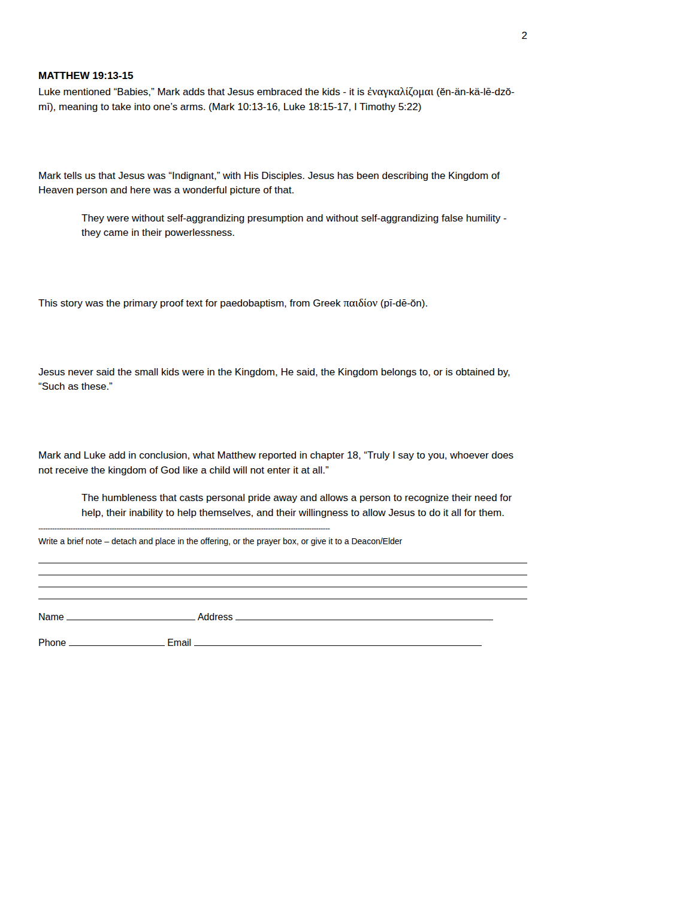2
MATTHEW 19:13-15
Luke mentioned “Babies,” Mark adds that Jesus embraced the kids - it is ἐναγκαλίζομαι (ĕn-än-kä-lē-dzŏ-mī), meaning to take into one’s arms. (Mark 10:13-16, Luke 18:15-17, I Timothy 5:22)
Mark tells us that Jesus was “Indignant,” with His Disciples. Jesus has been describing the Kingdom of Heaven person and here was a wonderful picture of that.
They were without self-aggrandizing presumption and without self-aggrandizing false humility - they came in their powerlessness.
This story was the primary proof text for paedobaptism, from Greek παιδίον (pī-dē-ŏn).
Jesus never said the small kids were in the Kingdom, He said, the Kingdom belongs to, or is obtained by, “Such as these.”
Mark and Luke add in conclusion, what Matthew reported in chapter 18, “Truly I say to you, whoever does not receive the kingdom of God like a child will not enter it at all.”
The humbleness that casts personal pride away and allows a person to recognize their need for help, their inability to help themselves, and their willingness to allow Jesus to do it all for them.
-------------------------------------------------------------------------------------------------------------------------------
Write a brief note – detach and place in the offering, or the prayer box, or give it to a Deacon/Elder
Name Address
Phone Email